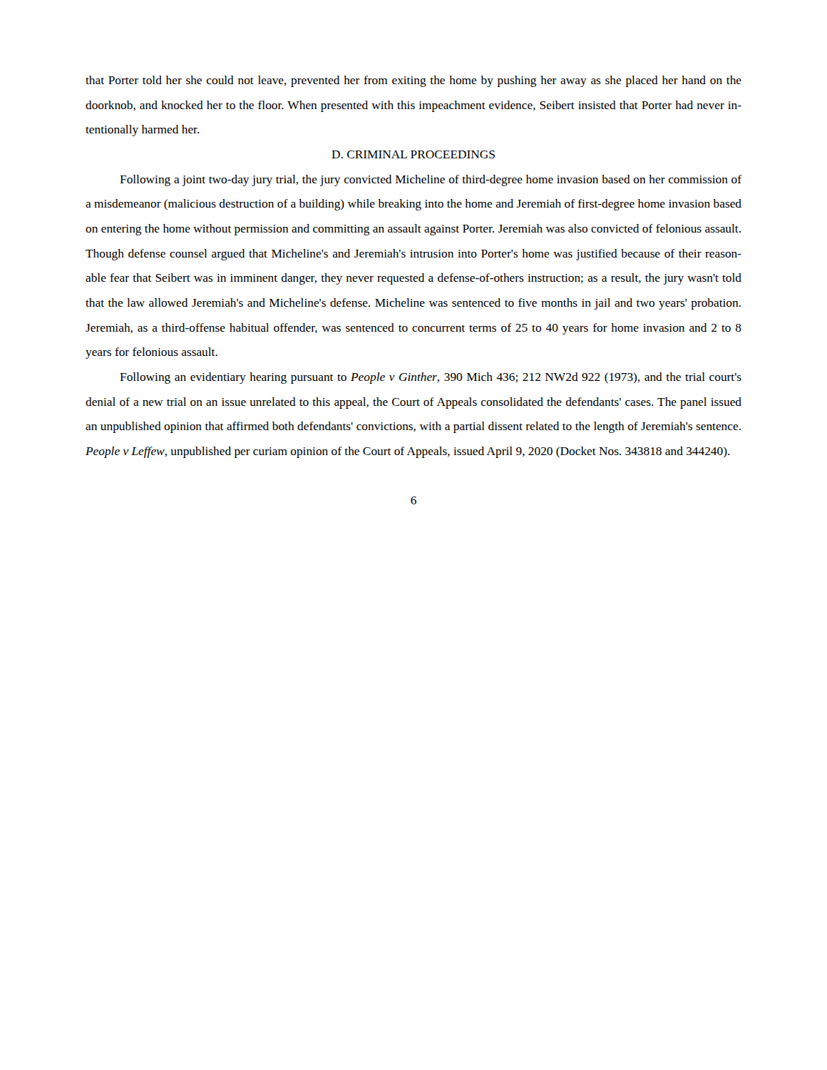that Porter told her she could not leave, prevented her from exiting the home by pushing her away as she placed her hand on the doorknob, and knocked her to the floor. When presented with this impeachment evidence, Seibert insisted that Porter had never intentionally harmed her.
D. CRIMINAL PROCEEDINGS
Following a joint two-day jury trial, the jury convicted Micheline of third-degree home invasion based on her commission of a misdemeanor (malicious destruction of a building) while breaking into the home and Jeremiah of first-degree home invasion based on entering the home without permission and committing an assault against Porter. Jeremiah was also convicted of felonious assault. Though defense counsel argued that Micheline's and Jeremiah's intrusion into Porter's home was justified because of their reasonable fear that Seibert was in imminent danger, they never requested a defense-of-others instruction; as a result, the jury wasn't told that the law allowed Jeremiah's and Micheline's defense. Micheline was sentenced to five months in jail and two years' probation. Jeremiah, as a third-offense habitual offender, was sentenced to concurrent terms of 25 to 40 years for home invasion and 2 to 8 years for felonious assault.
Following an evidentiary hearing pursuant to People v Ginther, 390 Mich 436; 212 NW2d 922 (1973), and the trial court's denial of a new trial on an issue unrelated to this appeal, the Court of Appeals consolidated the defendants' cases. The panel issued an unpublished opinion that affirmed both defendants' convictions, with a partial dissent related to the length of Jeremiah's sentence. People v Leffew, unpublished per curiam opinion of the Court of Appeals, issued April 9, 2020 (Docket Nos. 343818 and 344240).
6